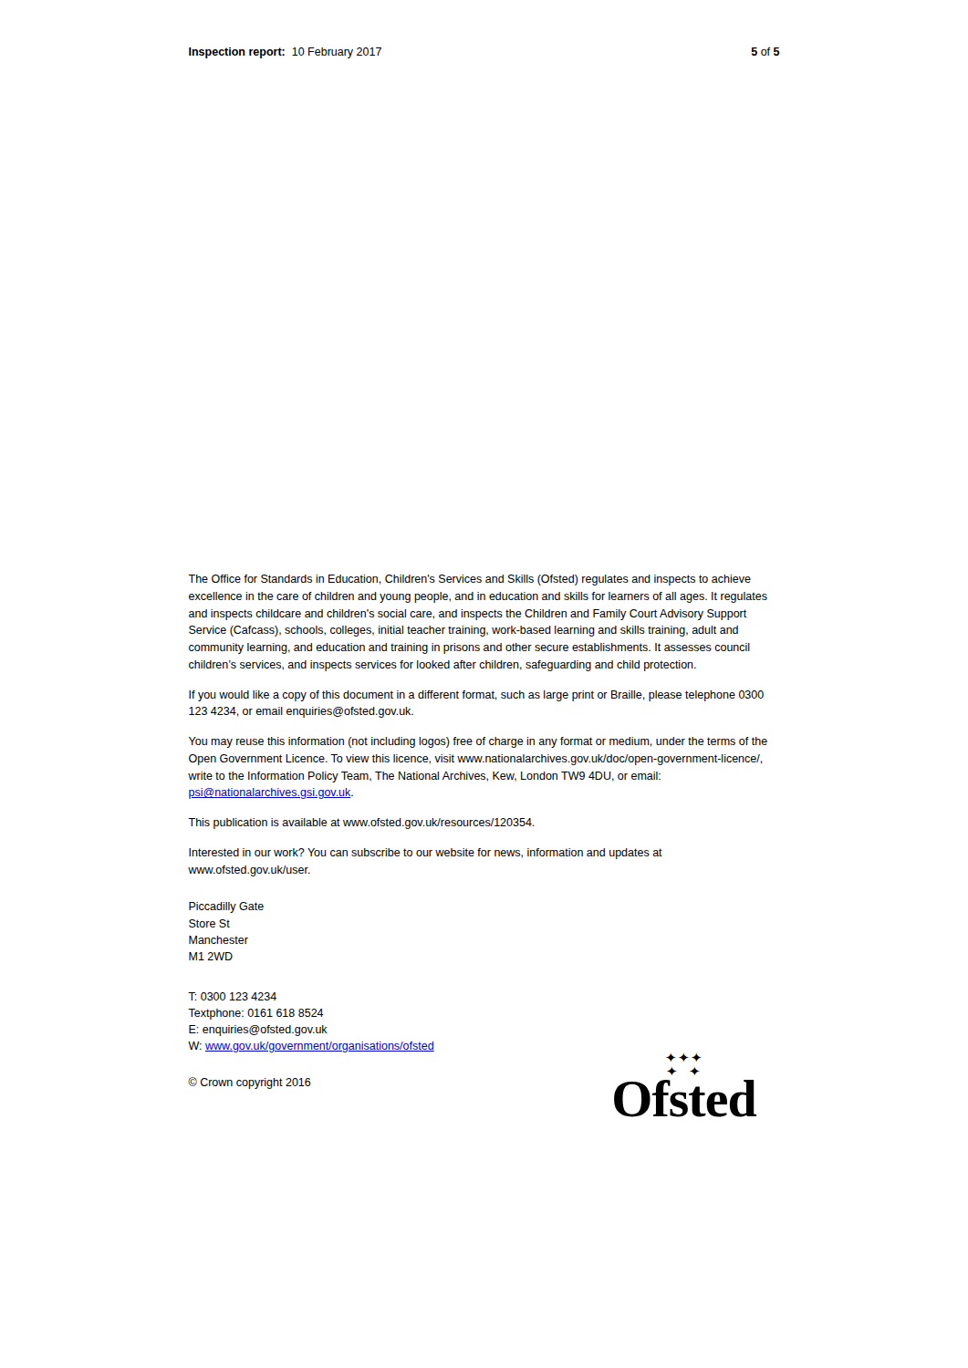Inspection report: 10 February 2017
5 of 5
The Office for Standards in Education, Children's Services and Skills (Ofsted) regulates and inspects to achieve excellence in the care of children and young people, and in education and skills for learners of all ages. It regulates and inspects childcare and children's social care, and inspects the Children and Family Court Advisory Support Service (Cafcass), schools, colleges, initial teacher training, work-based learning and skills training, adult and community learning, and education and training in prisons and other secure establishments. It assesses council children’s services, and inspects services for looked after children, safeguarding and child protection.
If you would like a copy of this document in a different format, such as large print or Braille, please telephone 0300 123 4234, or email enquiries@ofsted.gov.uk.
You may reuse this information (not including logos) free of charge in any format or medium, under the terms of the Open Government Licence. To view this licence, visit www.nationalarchives.gov.uk/doc/open-government-licence/, write to the Information Policy Team, The National Archives, Kew, London TW9 4DU, or email: psi@nationalarchives.gsi.gov.uk.
This publication is available at www.ofsted.gov.uk/resources/120354.
Interested in our work? You can subscribe to our website for news, information and updates at www.ofsted.gov.uk/user.
Piccadilly Gate
Store St
Manchester
M1 2WD
T: 0300 123 4234
Textphone: 0161 618 8524
E: enquiries@ofsted.gov.uk
W: www.gov.uk/government/organisations/ofsted
© Crown copyright 2016
✦✦✦
✦ ✦
Ofsted